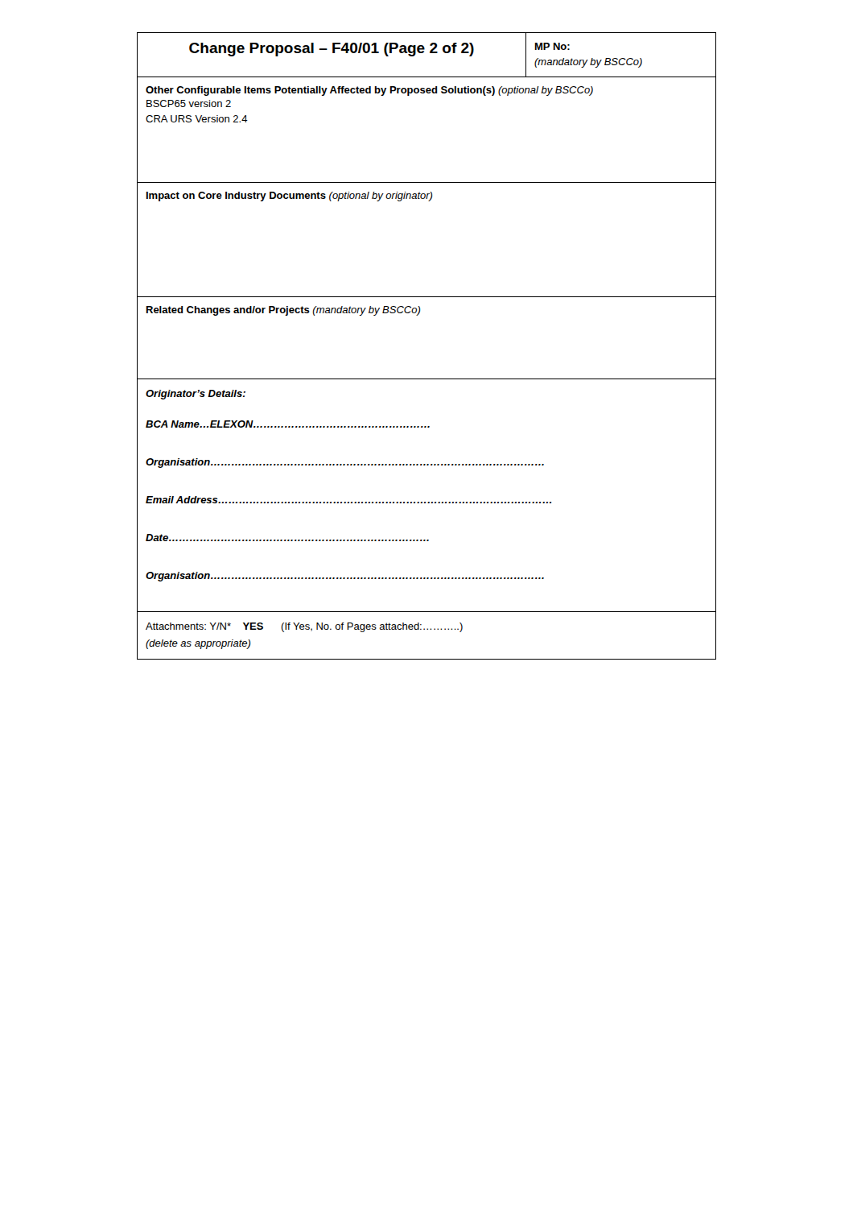| Change Proposal – F40/01 (Page 2 of 2) | MP No: (mandatory by BSCCo) |
| Other Configurable Items Potentially Affected by Proposed Solution(s) (optional by BSCCo) BSCP65 version 2 CRA URS Version 2.4 |
| Impact on Core Industry Documents (optional by originator) |
| Related Changes and/or Projects (mandatory by BSCCo) |
| Originator’s Details: BCA Name…ELEXON…………………………………………… Organisation…………………………………………………………………………………… Email Address…………………………………………………………………………………… Date………………………………………………………………… Organisation…………………………………………………………………………………… |
| Attachments: Y/N* YES (If Yes, No. of Pages attached:………..) (delete as appropriate) |